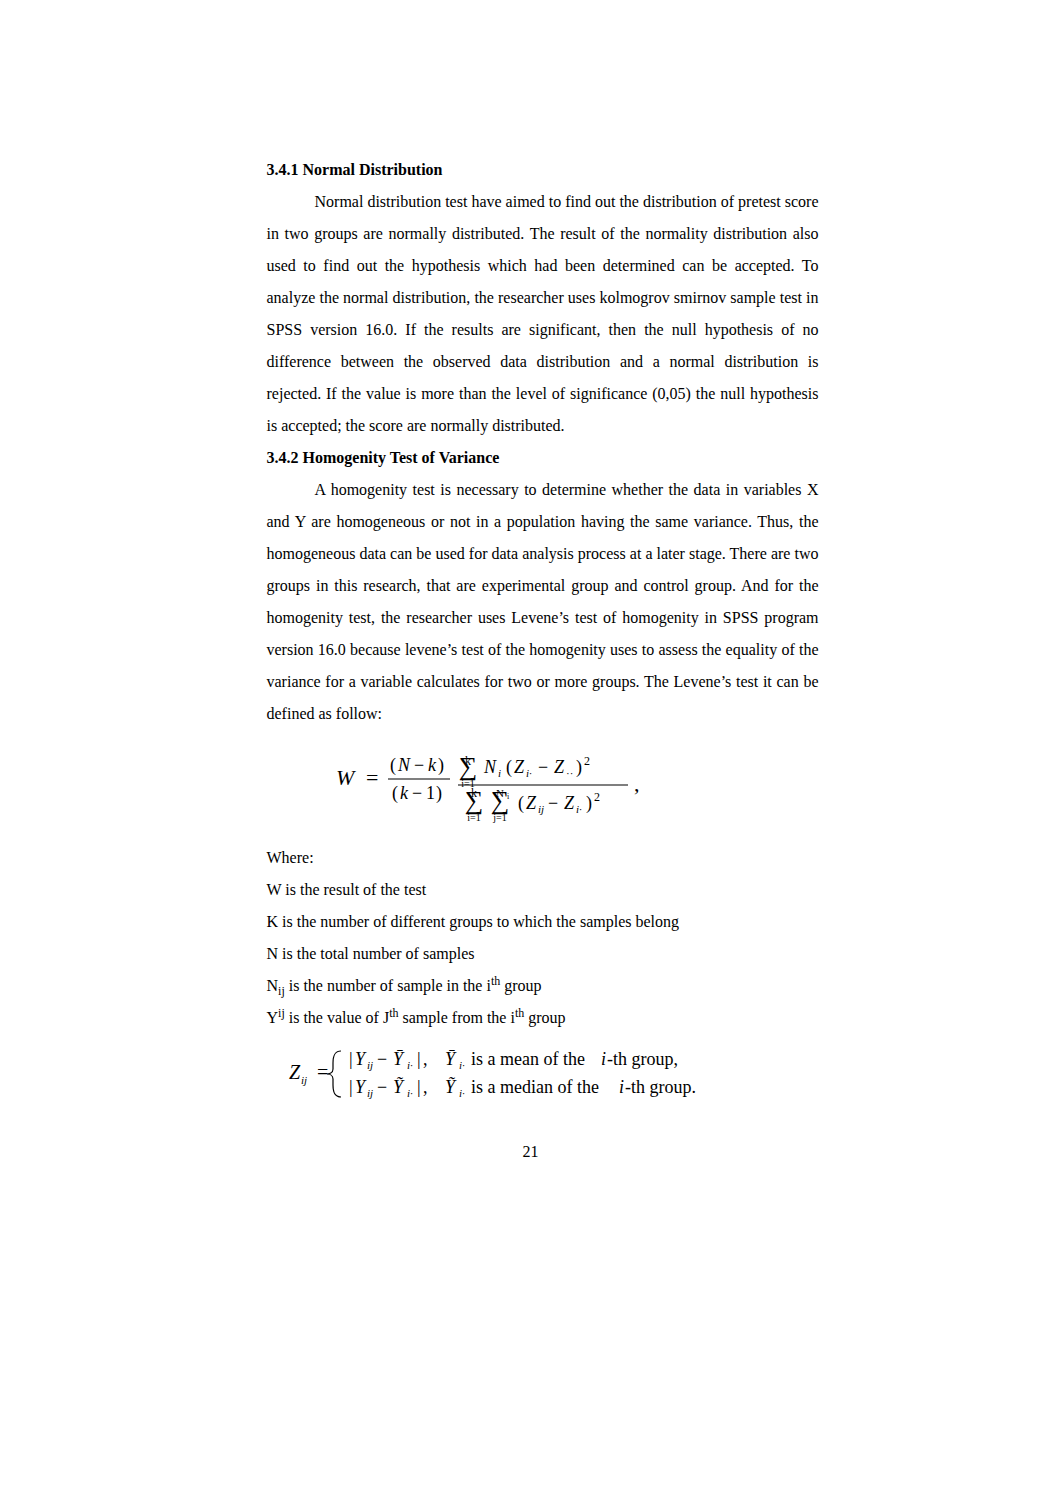3.4.1 Normal Distribution
Normal distribution test have aimed to find out the distribution of pretest score in two groups are normally distributed. The result of the normality distribution also used to find out the hypothesis which had been determined can be accepted. To analyze the normal distribution, the researcher uses kolmogrov smirnov sample test in SPSS version 16.0. If the results are significant, then the null hypothesis of no difference between the observed data distribution and a normal distribution is rejected. If the value is more than the level of significance (0,05) the null hypothesis is accepted; the score are normally distributed.
3.4.2 Homogenity Test of Variance
A homogenity test is necessary to determine whether the data in variables X and Y are homogeneous or not in a population having the same variance. Thus, the homogeneous data can be used for data analysis process at a later stage. There are two groups in this research, that are experimental group and control group. And for the homogenity test, the researcher uses Levene’s test of homogenity in SPSS program version 16.0 because levene’s test of the homogenity uses to assess the equality of the variance for a variable calculates for two or more groups. The Levene’s test it can be defined as follow:
W = ( N − k ) ( k − 1 ) k ∑ i=1 N i ( Z i· − Z ·· ) 2 k ∑ i=1 N i ∑ j=1 ( Z ij − Z i· ) 2 ,
Where:
W is the result of the test
K is the number of different groups to which the samples belong
N is the total number of samples
Nij is the number of sample in the ith group
Yij is the value of Jth sample from the ith group
Z ij = | Y ij − Ȳ i· | , Ȳ i· is a mean of the i -th group, | Y ij − Ỹ i· | , Ỹ i· is a median of the i -th group.
21